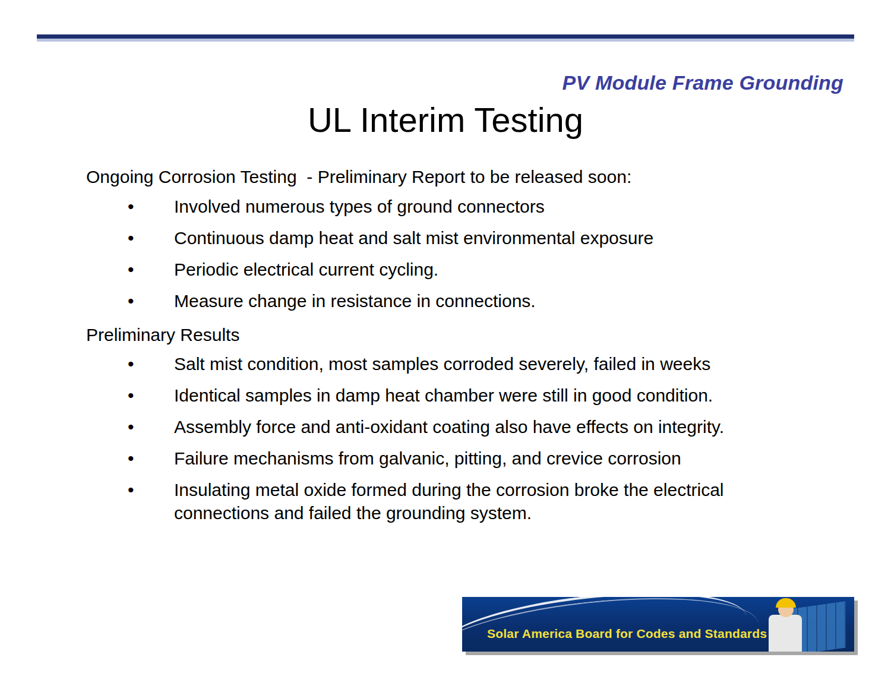PV Module Frame Grounding
UL Interim Testing
Ongoing Corrosion Testing - Preliminary Report to be released soon:
Involved numerous types of ground connectors
Continuous damp heat and salt mist environmental exposure
Periodic electrical current cycling.
Measure change in resistance in connections.
Preliminary Results
Salt mist condition, most samples corroded severely, failed in weeks
Identical samples in damp heat chamber were still in good condition.
Assembly force and anti-oxidant coating also have effects on integrity.
Failure mechanisms from galvanic, pitting, and crevice corrosion
Insulating metal oxide formed during the corrosion broke the electrical connections and failed the grounding system.
Solar America Board for Codes and Standards